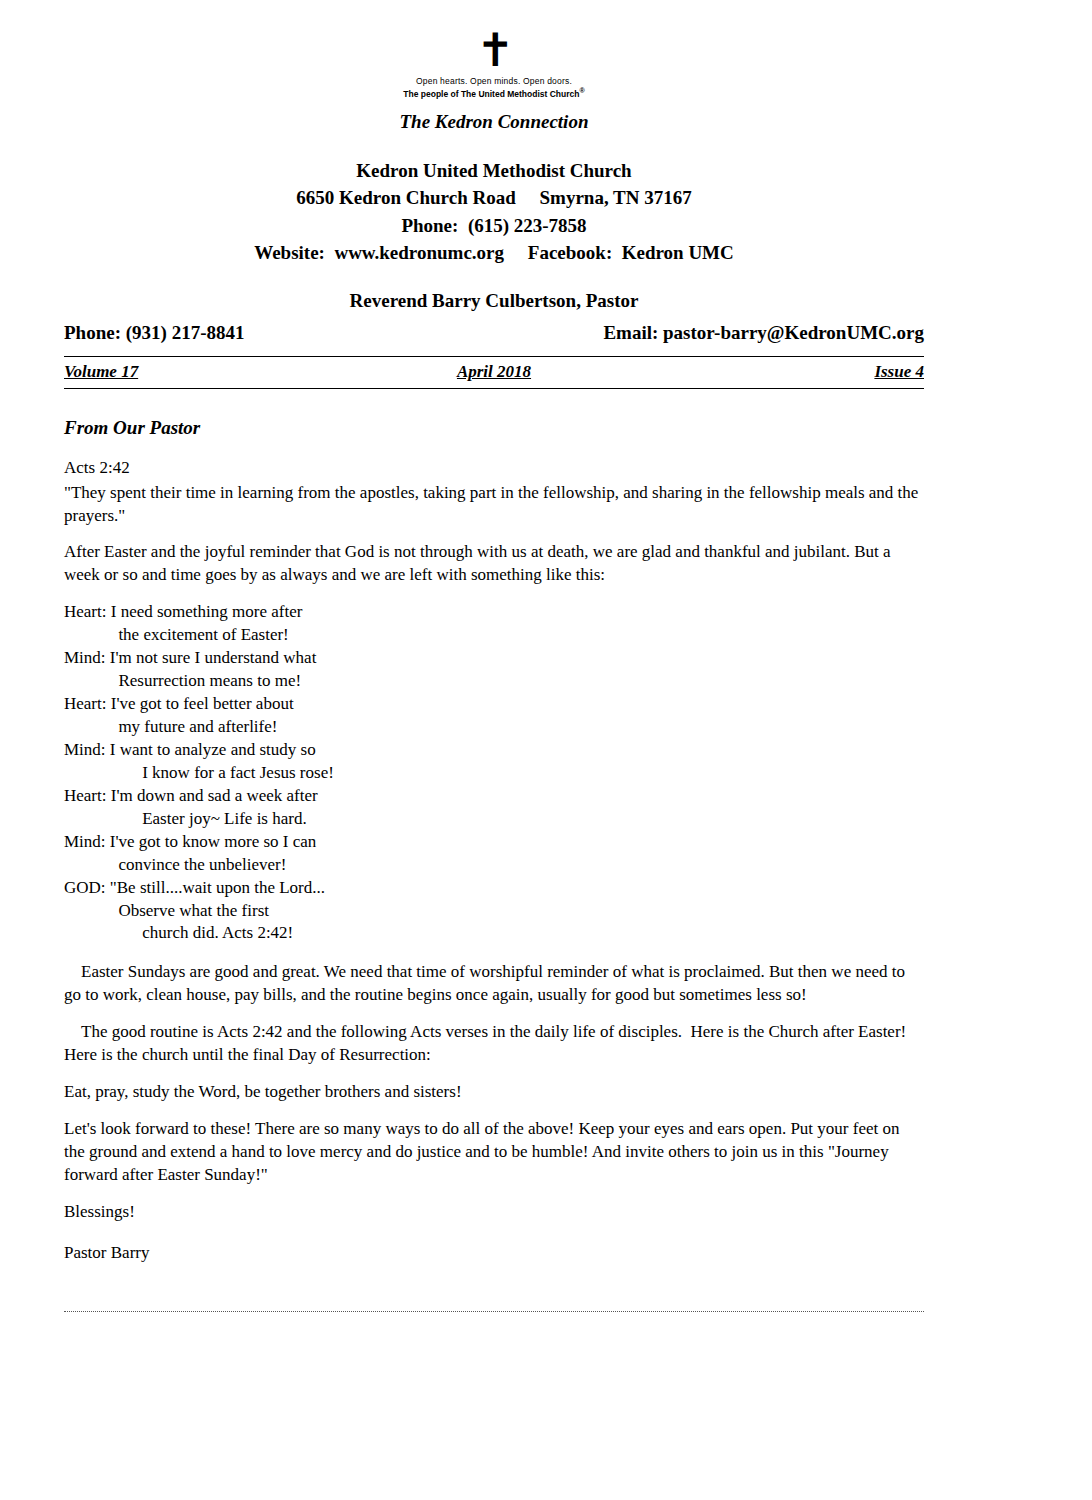✝
Open hearts. Open minds. Open doors.
The people of The United Methodist Church®
The Kedron Connection
Kedron United Methodist Church 6650 Kedron Church Road Smyrna, TN 37167 Phone: (615) 223-7858 Website: www.kedronumc.org Facebook: Kedron UMC
Reverend Barry Culbertson, Pastor
Phone: (931) 217-8841 Email: pastor-barry@KedronUMC.org
| Volume 17 | April 2018 | Issue 4 |
From Our Pastor
Acts 2:42
"They spent their time in learning from the apostles, taking part in the fellowship, and sharing in the fellowship meals and the prayers."
After Easter and the joyful reminder that God is not through with us at death, we are glad and thankful and jubilant. But a week or so and time goes by as always and we are left with something like this:
Heart: I need something more after the excitement of Easter! Mind: I'm not sure I understand what Resurrection means to me! Heart: I've got to feel better about my future and afterlife! Mind: I want to analyze and study so I know for a fact Jesus rose! Heart: I'm down and sad a week after Easter joy~ Life is hard. Mind: I've got to know more so I can convince the unbeliever! GOD: "Be still....wait upon the Lord... Observe what the first church did. Acts 2:42!
Easter Sundays are good and great. We need that time of worshipful reminder of what is proclaimed. But then we need to go to work, clean house, pay bills, and the routine begins once again, usually for good but sometimes less so!
The good routine is Acts 2:42 and the following Acts verses in the daily life of disciples. Here is the Church after Easter! Here is the church until the final Day of Resurrection:
Eat, pray, study the Word, be together brothers and sisters!
Let's look forward to these! There are so many ways to do all of the above! Keep your eyes and ears open. Put your feet on the ground and extend a hand to love mercy and do justice and to be humble! And invite others to join us in this "Journey forward after Easter Sunday!"
Blessings!
Pastor Barry